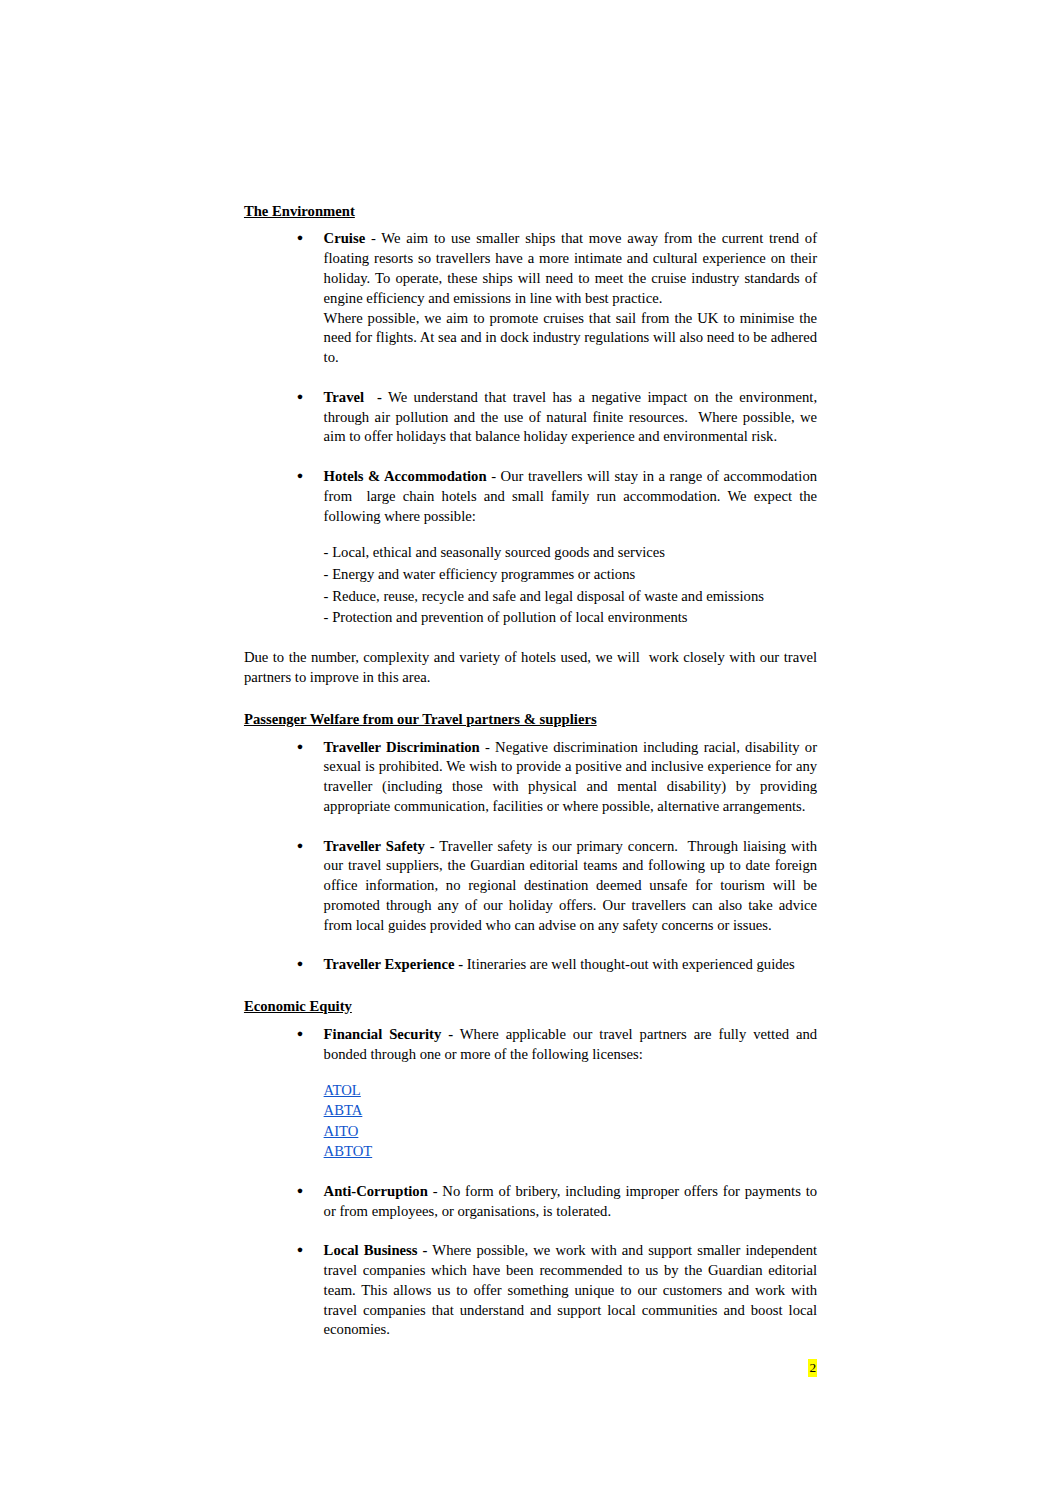The Environment
Cruise - We aim to use smaller ships that move away from the current trend of floating resorts so travellers have a more intimate and cultural experience on their holiday. To operate, these ships will need to meet the cruise industry standards of engine efficiency and emissions in line with best practice.
Where possible, we aim to promote cruises that sail from the UK to minimise the need for flights. At sea and in dock industry regulations will also need to be adhered to.
Travel - We understand that travel has a negative impact on the environment, through air pollution and the use of natural finite resources. Where possible, we aim to offer holidays that balance holiday experience and environmental risk.
Hotels & Accommodation - Our travellers will stay in a range of accommodation from large chain hotels and small family run accommodation. We expect the following where possible:
- Local, ethical and seasonally sourced goods and services
- Energy and water efficiency programmes or actions
- Reduce, reuse, recycle and safe and legal disposal of waste and emissions
- Protection and prevention of pollution of local environments
Due to the number, complexity and variety of hotels used, we will work closely with our travel partners to improve in this area.
Passenger Welfare from our Travel partners & suppliers
Traveller Discrimination - Negative discrimination including racial, disability or sexual is prohibited. We wish to provide a positive and inclusive experience for any traveller (including those with physical and mental disability) by providing appropriate communication, facilities or where possible, alternative arrangements.
Traveller Safety - Traveller safety is our primary concern. Through liaising with our travel suppliers, the Guardian editorial teams and following up to date foreign office information, no regional destination deemed unsafe for tourism will be promoted through any of our holiday offers. Our travellers can also take advice from local guides provided who can advise on any safety concerns or issues.
Traveller Experience - Itineraries are well thought-out with experienced guides
Economic Equity
Financial Security - Where applicable our travel partners are fully vetted and bonded through one or more of the following licenses:
ATOL
ABTA
AITO
ABTOT
Anti-Corruption - No form of bribery, including improper offers for payments to or from employees, or organisations, is tolerated.
Local Business - Where possible, we work with and support smaller independent travel companies which have been recommended to us by the Guardian editorial team. This allows us to offer something unique to our customers and work with travel companies that understand and support local communities and boost local economies.
2